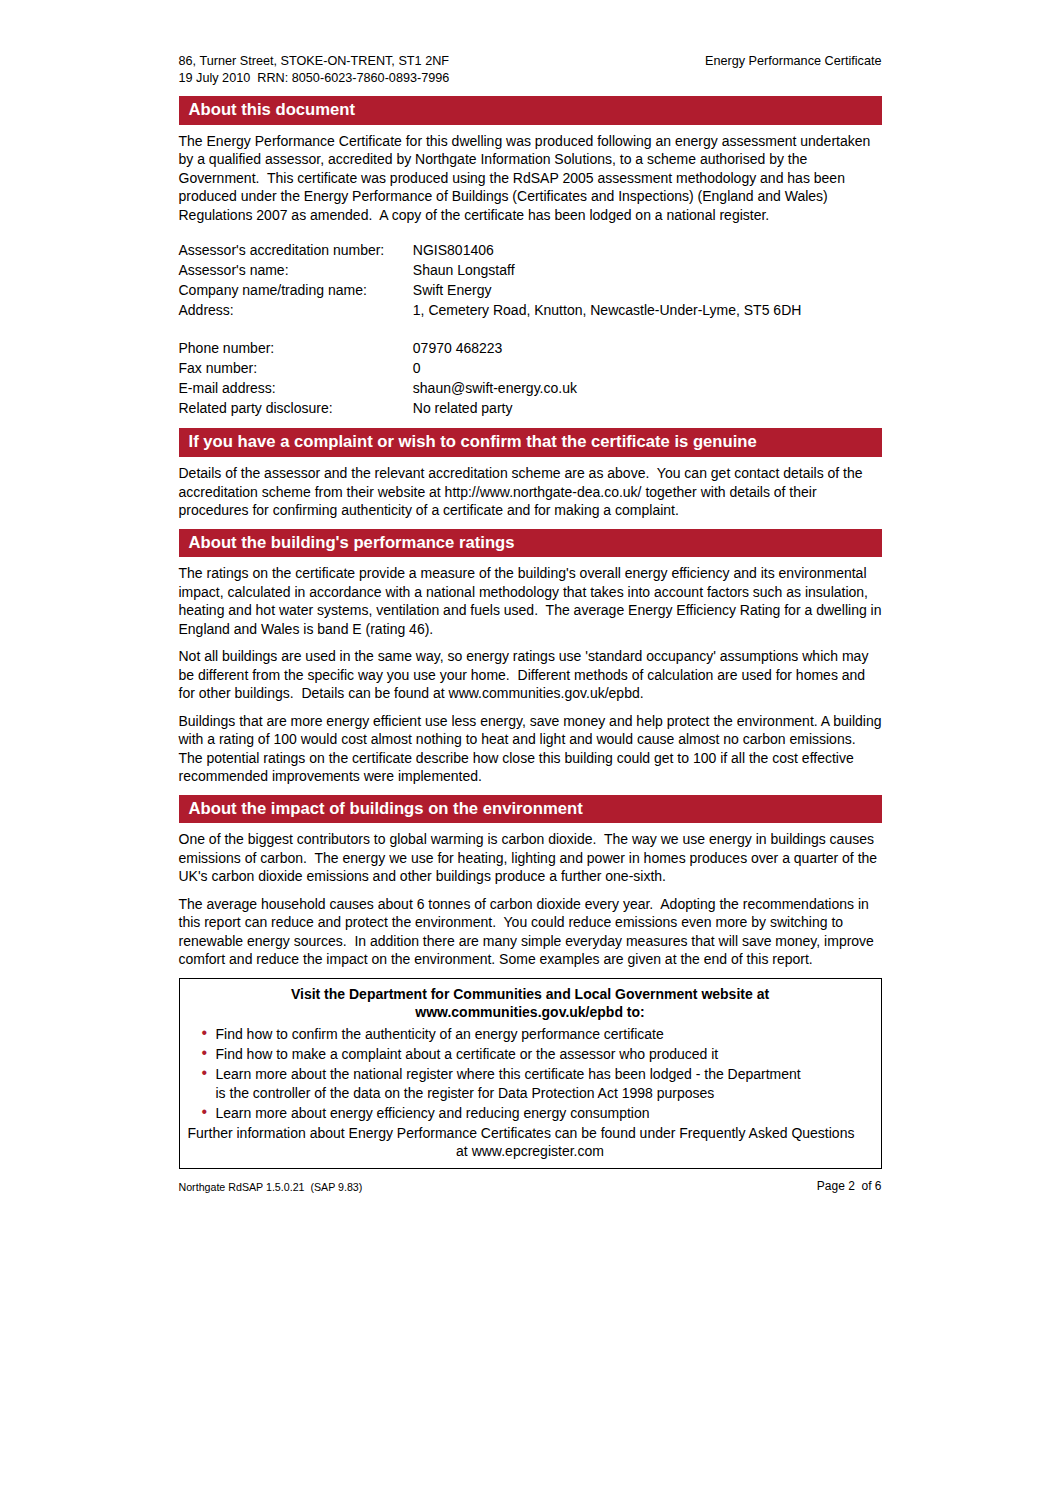86, Turner Street, STOKE-ON-TRENT, ST1 2NF
19 July 2010 RRN: 8050-6023-7860-0893-7996
Energy Performance Certificate
About this document
The Energy Performance Certificate for this dwelling was produced following an energy assessment undertaken by a qualified assessor, accredited by Northgate Information Solutions, to a scheme authorised by the Government. This certificate was produced using the RdSAP 2005 assessment methodology and has been produced under the Energy Performance of Buildings (Certificates and Inspections) (England and Wales) Regulations 2007 as amended. A copy of the certificate has been lodged on a national register.
| Assessor's accreditation number: | NGIS801406 |
| Assessor's name: | Shaun Longstaff |
| Company name/trading name: | Swift Energy |
| Address: | 1, Cemetery Road, Knutton, Newcastle-Under-Lyme, ST5 6DH |
| Phone number: | 07970 468223 |
| Fax number: | 0 |
| E-mail address: | shaun@swift-energy.co.uk |
| Related party disclosure: | No related party |
If you have a complaint or wish to confirm that the certificate is genuine
Details of the assessor and the relevant accreditation scheme are as above. You can get contact details of the accreditation scheme from their website at http://www.northgate-dea.co.uk/ together with details of their procedures for confirming authenticity of a certificate and for making a complaint.
About the building's performance ratings
The ratings on the certificate provide a measure of the building's overall energy efficiency and its environmental impact, calculated in accordance with a national methodology that takes into account factors such as insulation, heating and hot water systems, ventilation and fuels used. The average Energy Efficiency Rating for a dwelling in England and Wales is band E (rating 46).
Not all buildings are used in the same way, so energy ratings use 'standard occupancy' assumptions which may be different from the specific way you use your home. Different methods of calculation are used for homes and for other buildings. Details can be found at www.communities.gov.uk/epbd.
Buildings that are more energy efficient use less energy, save money and help protect the environment. A building with a rating of 100 would cost almost nothing to heat and light and would cause almost no carbon emissions. The potential ratings on the certificate describe how close this building could get to 100 if all the cost effective recommended improvements were implemented.
About the impact of buildings on the environment
One of the biggest contributors to global warming is carbon dioxide. The way we use energy in buildings causes emissions of carbon. The energy we use for heating, lighting and power in homes produces over a quarter of the UK's carbon dioxide emissions and other buildings produce a further one-sixth.
The average household causes about 6 tonnes of carbon dioxide every year. Adopting the recommendations in this report can reduce and protect the environment. You could reduce emissions even more by switching to renewable energy sources. In addition there are many simple everyday measures that will save money, improve comfort and reduce the impact on the environment. Some examples are given at the end of this report.
Visit the Department for Communities and Local Government website at
www.communities.gov.uk/epbd to:
Find how to confirm the authenticity of an energy performance certificate
Find how to make a complaint about a certificate or the assessor who produced it
Learn more about the national register where this certificate has been lodged - the Department is the controller of the data on the register for Data Protection Act 1998 purposes
Learn more about energy efficiency and reducing energy consumption
Further information about Energy Performance Certificates can be found under Frequently Asked Questions
at www.epcregister.com
Northgate RdSAP 1.5.0.21 (SAP 9.83)
Page 2 of 6